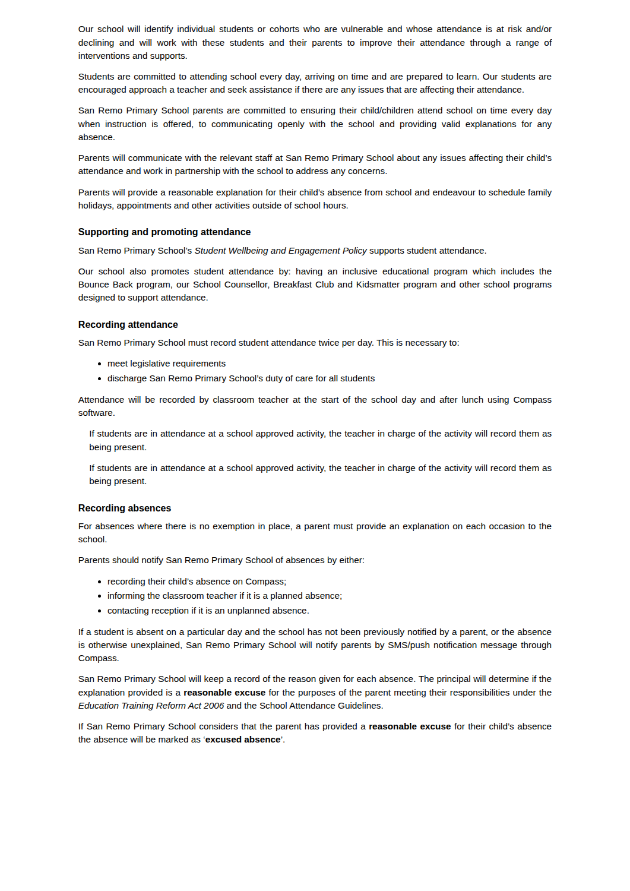Our school will identify individual students or cohorts who are vulnerable and whose attendance is at risk and/or declining and will work with these students and their parents to improve their attendance through a range of interventions and supports.
Students are committed to attending school every day, arriving on time and are prepared to learn. Our students are encouraged approach a teacher and seek assistance if there are any issues that are affecting their attendance.
San Remo Primary School parents are committed to ensuring their child/children attend school on time every day when instruction is offered, to communicating openly with the school and providing valid explanations for any absence.
Parents will communicate with the relevant staff at San Remo Primary School about any issues affecting their child’s attendance and work in partnership with the school to address any concerns.
Parents will provide a reasonable explanation for their child’s absence from school and endeavour to schedule family holidays, appointments and other activities outside of school hours.
Supporting and promoting attendance
San Remo Primary School’s Student Wellbeing and Engagement Policy supports student attendance.
Our school also promotes student attendance by: having an inclusive educational program which includes the Bounce Back program, our School Counsellor, Breakfast Club and Kidsmatter program and other school programs designed to support attendance.
Recording attendance
San Remo Primary School must record student attendance twice per day. This is necessary to:
meet legislative requirements
discharge San Remo Primary School’s duty of care for all students
Attendance will be recorded by classroom teacher at the start of the school day and after lunch using Compass software.
If students are in attendance at a school approved activity, the teacher in charge of the activity will record them as being present.
If students are in attendance at a school approved activity, the teacher in charge of the activity will record them as being present.
Recording absences
For absences where there is no exemption in place, a parent must provide an explanation on each occasion to the school.
Parents should notify San Remo Primary School of absences by either:
recording their child’s absence on Compass;
informing the classroom teacher if it is a planned absence;
contacting reception if it is an unplanned absence.
If a student is absent on a particular day and the school has not been previously notified by a parent, or the absence is otherwise unexplained, San Remo Primary School will notify parents by SMS/push notification message through Compass.
San Remo Primary School will keep a record of the reason given for each absence. The principal will determine if the explanation provided is a reasonable excuse for the purposes of the parent meeting their responsibilities under the Education Training Reform Act 2006 and the School Attendance Guidelines.
If San Remo Primary School considers that the parent has provided a reasonable excuse for their child’s absence the absence will be marked as ‘excused absence’.